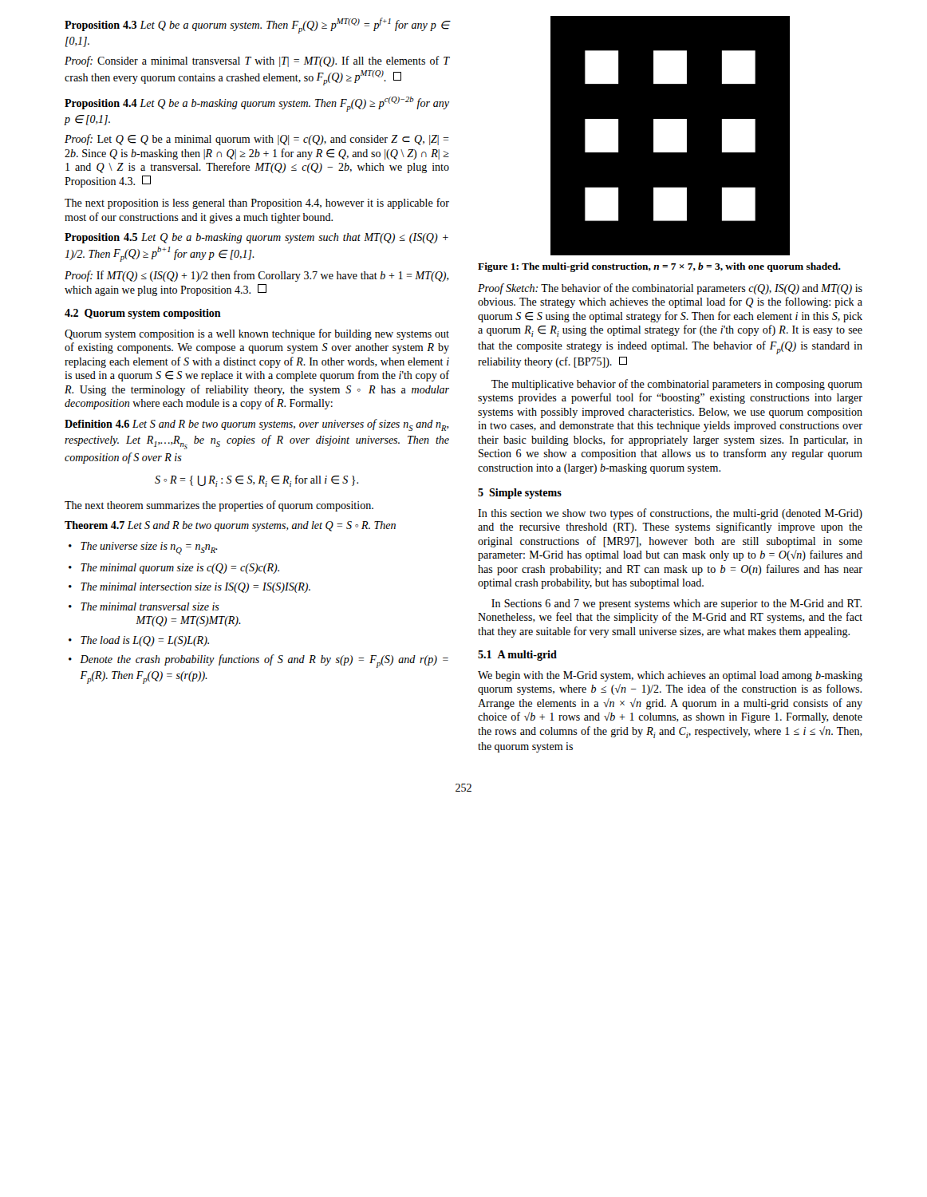Proposition 4.3 Let Q be a quorum system. Then Fp(Q) ≥ pMT(Q) = pf+1 for any p ∈ [0,1].
Proof: Consider a minimal transversal T with |T| = MT(Q). If all the elements of T crash then every quorum contains a crashed element, so Fp(Q) ≥ pMT(Q).
Proposition 4.4 Let Q be a b-masking quorum system. Then Fp(Q) ≥ pc(Q)−2b for any p ∈ [0,1].
Proof: Let Q ∈ Q be a minimal quorum with |Q| = c(Q), and consider Z ⊂ Q, |Z| = 2b. Since Q is b-masking then |R ∩ Q| ≥ 2b + 1 for any R ∈ Q, and so |(Q \ Z) ∩ R| ≥ 1 and Q \ Z is a transversal. Therefore MT(Q) ≤ c(Q) − 2b, which we plug into Proposition 4.3.
The next proposition is less general than Proposition 4.4, however it is applicable for most of our constructions and it gives a much tighter bound.
Proposition 4.5 Let Q be a b-masking quorum system such that MT(Q) ≤ (IS(Q) + 1)/2. Then Fp(Q) ≥ pb+1 for any p ∈ [0,1].
Proof: If MT(Q) ≤ (IS(Q) + 1)/2 then from Corollary 3.7 we have that b + 1 = MT(Q), which again we plug into Proposition 4.3.
4.2 Quorum system composition
Quorum system composition is a well known technique for building new systems out of existing components. We compose a quorum system S over another system R by replacing each element of S with a distinct copy of R. In other words, when element i is used in a quorum S ∈ S we replace it with a complete quorum from the i'th copy of R. Using the terminology of reliability theory, the system S ◦ R has a modular decomposition where each module is a copy of R. Formally:
Definition 4.6 Let S and R be two quorum systems, over universes of sizes nS and nR, respectively. Let R1,…,RnS be nS copies of R over disjoint universes. Then the composition of S over R is
S ◦ R = { ⋃ Ri : S ∈ S, Ri ∈ Ri for all i ∈ S }.
The next theorem summarizes the properties of quorum composition.
Theorem 4.7 Let S and R be two quorum systems, and let Q = S ◦ R. Then
The universe size is nQ = nSnR.
The minimal quorum size is c(Q) = c(S)c(R).
The minimal intersection size is IS(Q) = IS(S)IS(R).
The minimal transversal size is
MT(Q) = MT(S)MT(R).
The load is L(Q) = L(S)L(R).
Denote the crash probability functions of S and R by s(p) = Fp(S) and r(p) = Fp(R). Then Fp(Q) = s(r(p)).
Figure 1: The multi-grid construction, n = 7 × 7, b = 3, with one quorum shaded.
Proof Sketch: The behavior of the combinatorial parameters c(Q), IS(Q) and MT(Q) is obvious. The strategy which achieves the optimal load for Q is the following: pick a quorum S ∈ S using the optimal strategy for S. Then for each element i in this S, pick a quorum Ri ∈ Ri using the optimal strategy for (the i'th copy of) R. It is easy to see that the composite strategy is indeed optimal. The behavior of Fp(Q) is standard in reliability theory (cf. [BP75]).
The multiplicative behavior of the combinatorial parameters in composing quorum systems provides a powerful tool for “boosting” existing constructions into larger systems with possibly improved characteristics. Below, we use quorum composition in two cases, and demonstrate that this technique yields improved constructions over their basic building blocks, for appropriately larger system sizes. In particular, in Section 6 we show a composition that allows us to transform any regular quorum construction into a (larger) b-masking quorum system.
5 Simple systems
In this section we show two types of constructions, the multi-grid (denoted M-Grid) and the recursive threshold (RT). These systems significantly improve upon the original constructions of [MR97], however both are still suboptimal in some parameter: M-Grid has optimal load but can mask only up to b = O(√n) failures and has poor crash probability; and RT can mask up to b = O(n) failures and has near optimal crash probability, but has suboptimal load.
In Sections 6 and 7 we present systems which are superior to the M-Grid and RT. Nonetheless, we feel that the simplicity of the M-Grid and RT systems, and the fact that they are suitable for very small universe sizes, are what makes them appealing.
5.1 A multi-grid
We begin with the M-Grid system, which achieves an optimal load among b-masking quorum systems, where b ≤ (√n − 1)/2. The idea of the construction is as follows. Arrange the elements in a √n × √n grid. A quorum in a multi-grid consists of any choice of √b + 1 rows and √b + 1 columns, as shown in Figure 1. Formally, denote the rows and columns of the grid by Ri and Ci, respectively, where 1 ≤ i ≤ √n. Then, the quorum system is
252